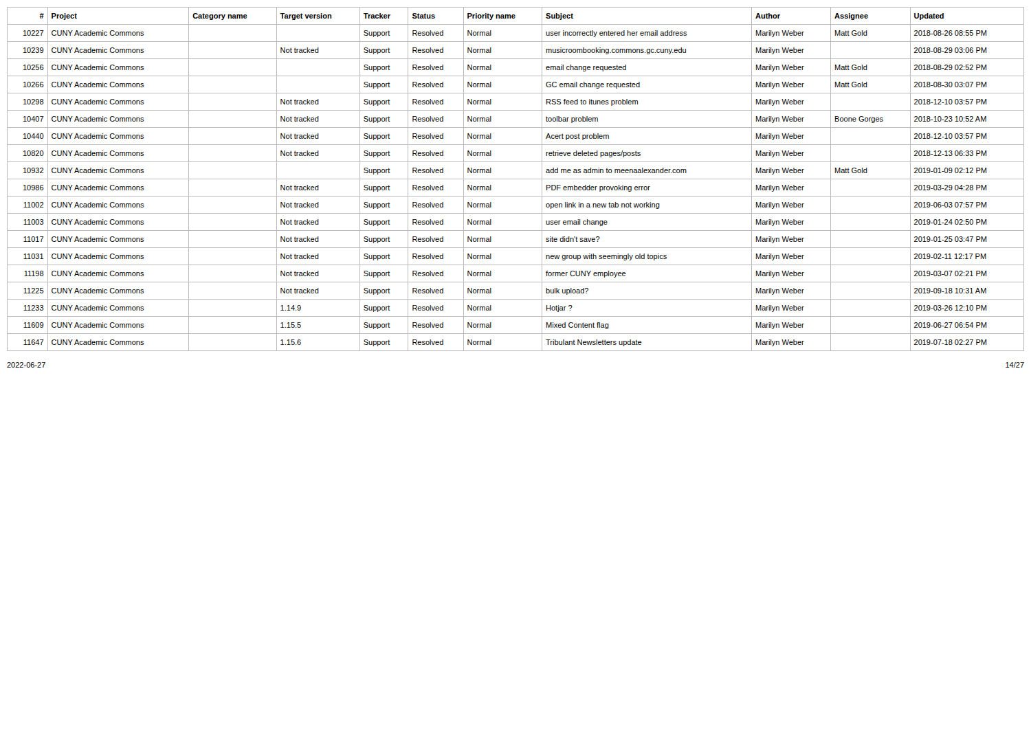| # | Project | Category name | Target version | Tracker | Status | Priority name | Subject | Author | Assignee | Updated |
| --- | --- | --- | --- | --- | --- | --- | --- | --- | --- | --- |
| 10227 | CUNY Academic Commons | | | Support | Resolved | Normal | user incorrectly entered her email address | Marilyn Weber | Matt Gold | 2018-08-26 08:55 PM |
| 10239 | CUNY Academic Commons | | Not tracked | Support | Resolved | Normal | musicroombooking.commons.gc.cuny.edu | Marilyn Weber | | 2018-08-29 03:06 PM |
| 10256 | CUNY Academic Commons | | | Support | Resolved | Normal | email change requested | Marilyn Weber | Matt Gold | 2018-08-29 02:52 PM |
| 10266 | CUNY Academic Commons | | | Support | Resolved | Normal | GC email change requested | Marilyn Weber | Matt Gold | 2018-08-30 03:07 PM |
| 10298 | CUNY Academic Commons | | Not tracked | Support | Resolved | Normal | RSS feed to itunes problem | Marilyn Weber | | 2018-12-10 03:57 PM |
| 10407 | CUNY Academic Commons | | Not tracked | Support | Resolved | Normal | toolbar problem | Marilyn Weber | Boone Gorges | 2018-10-23 10:52 AM |
| 10440 | CUNY Academic Commons | | Not tracked | Support | Resolved | Normal | Acert post problem | Marilyn Weber | | 2018-12-10 03:57 PM |
| 10820 | CUNY Academic Commons | | Not tracked | Support | Resolved | Normal | retrieve deleted pages/posts | Marilyn Weber | | 2018-12-13 06:33 PM |
| 10932 | CUNY Academic Commons | | | Support | Resolved | Normal | add me as admin to meenaalexander.com | Marilyn Weber | Matt Gold | 2019-01-09 02:12 PM |
| 10986 | CUNY Academic Commons | | Not tracked | Support | Resolved | Normal | PDF embedder provoking error | Marilyn Weber | | 2019-03-29 04:28 PM |
| 11002 | CUNY Academic Commons | | Not tracked | Support | Resolved | Normal | open link in a new tab not working | Marilyn Weber | | 2019-06-03 07:57 PM |
| 11003 | CUNY Academic Commons | | Not tracked | Support | Resolved | Normal | user email change | Marilyn Weber | | 2019-01-24 02:50 PM |
| 11017 | CUNY Academic Commons | | Not tracked | Support | Resolved | Normal | site didn't save? | Marilyn Weber | | 2019-01-25 03:47 PM |
| 11031 | CUNY Academic Commons | | Not tracked | Support | Resolved | Normal | new group with seemingly old topics | Marilyn Weber | | 2019-02-11 12:17 PM |
| 11198 | CUNY Academic Commons | | Not tracked | Support | Resolved | Normal | former CUNY employee | Marilyn Weber | | 2019-03-07 02:21 PM |
| 11225 | CUNY Academic Commons | | Not tracked | Support | Resolved | Normal | bulk upload? | Marilyn Weber | | 2019-09-18 10:31 AM |
| 11233 | CUNY Academic Commons | | 1.14.9 | Support | Resolved | Normal | Hotjar ? | Marilyn Weber | | 2019-03-26 12:10 PM |
| 11609 | CUNY Academic Commons | | 1.15.5 | Support | Resolved | Normal | Mixed Content flag | Marilyn Weber | | 2019-06-27 06:54 PM |
| 11647 | CUNY Academic Commons | | 1.15.6 | Support | Resolved | Normal | Tribulant Newsletters update | Marilyn Weber | | 2019-07-18 02:27 PM |
2022-06-27 14/27